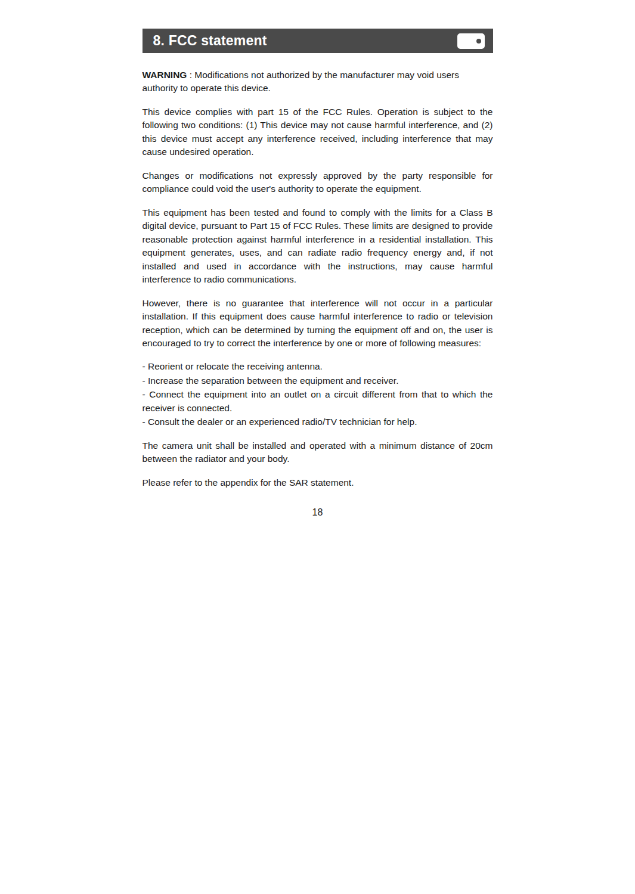8. FCC statement
WARNING : Modifications not authorized by the manufacturer may void users authority to operate this device.
This device complies with part 15 of the FCC Rules. Operation is subject to the following two conditions: (1) This device may not cause harmful interference, and (2) this device must accept any interference received, including interference that may cause undesired operation.
Changes or modifications not expressly approved by the party responsible for compliance could void the user's authority to operate the equipment.
This equipment has been tested and found to comply with the limits for a Class B digital device, pursuant to Part 15 of FCC Rules. These limits are designed to provide reasonable protection against harmful interference in a residential installation. This equipment generates, uses, and can radiate radio frequency energy and, if not installed and used in accordance with the instructions, may cause harmful interference to radio communications.
However, there is no guarantee that interference will not occur in a particular installation. If this equipment does cause harmful interference to radio or television reception, which can be determined by turning the equipment off and on, the user is encouraged to try to correct the interference by one or more of following measures:
- Reorient or relocate the receiving antenna.
- Increase the separation between the equipment and receiver.
- Connect the equipment into an outlet on a circuit different from that to which the receiver is connected.
- Consult the dealer or an experienced radio/TV technician for help.
The camera unit shall be installed and operated with a minimum distance of 20cm between the radiator and your body.
Please refer to the appendix for the SAR statement.
18